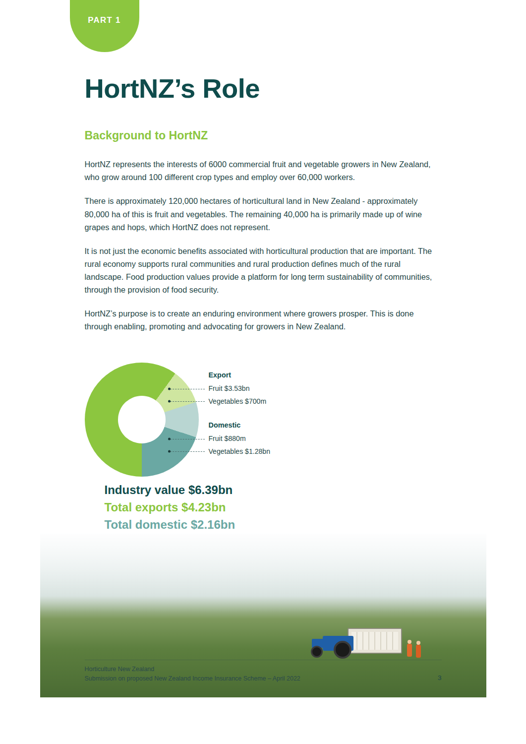PART 1
HortNZ’s Role
Background to HortNZ
HortNZ represents the interests of 6000 commercial fruit and vegetable growers in New Zealand, who grow around 100 different crop types and employ over 60,000 workers.
There is approximately 120,000 hectares of horticultural land in New Zealand - approximately 80,000 ha of this is fruit and vegetables. The remaining 40,000 ha is primarily made up of wine grapes and hops, which HortNZ does not represent.
It is not just the economic benefits associated with horticultural production that are important. The rural economy supports rural communities and rural production defines much of the rural landscape. Food production values provide a platform for long term sustainability of communities, through the provision of food security.
HortNZ’s purpose is to create an enduring environment where growers prosper. This is done through enabling, promoting and advocating for growers in New Zealand.
Export
Fruit $3.53bn
Vegetables $700m
Domestic
Fruit $880m
Vegetables $1.28bn
Industry value $6.39bn
Total exports $4.23bn
Total domestic $2.16bn
Horticulture New Zealand
Submission on proposed New Zealand Income Insurance Scheme – April 2022
3